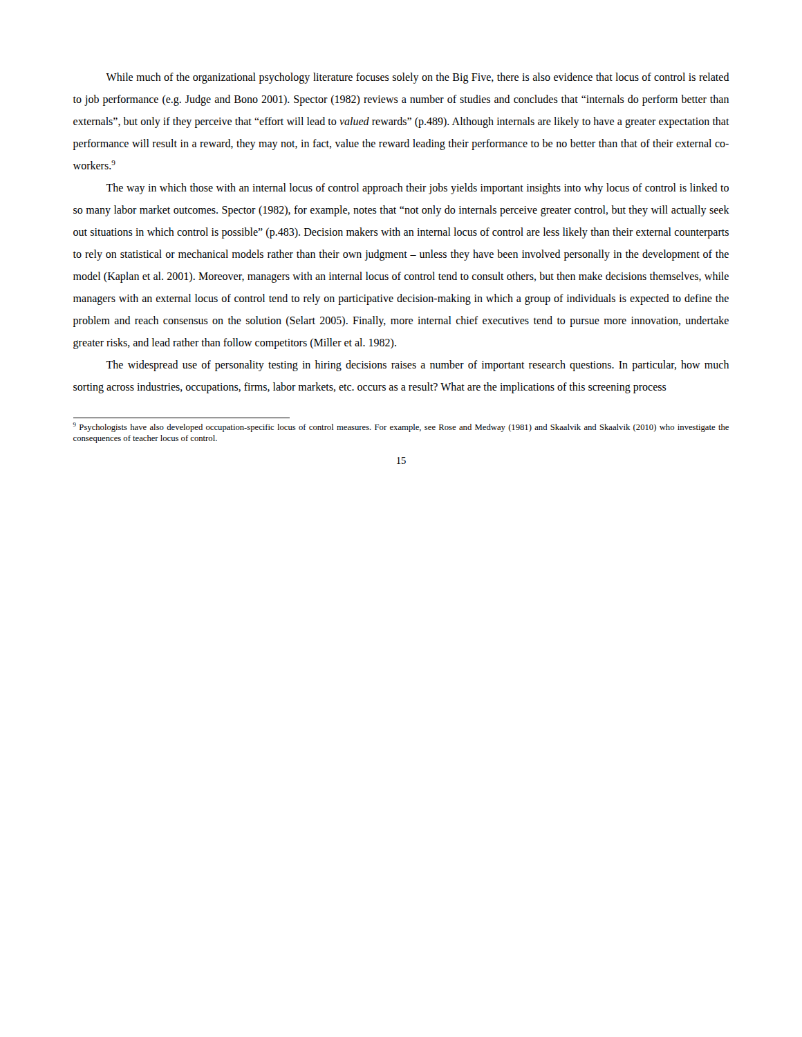While much of the organizational psychology literature focuses solely on the Big Five, there is also evidence that locus of control is related to job performance (e.g. Judge and Bono 2001). Spector (1982) reviews a number of studies and concludes that “internals do perform better than externals”, but only if they perceive that “effort will lead to valued rewards” (p.489). Although internals are likely to have a greater expectation that performance will result in a reward, they may not, in fact, value the reward leading their performance to be no better than that of their external co-workers.9
The way in which those with an internal locus of control approach their jobs yields important insights into why locus of control is linked to so many labor market outcomes. Spector (1982), for example, notes that “not only do internals perceive greater control, but they will actually seek out situations in which control is possible” (p.483). Decision makers with an internal locus of control are less likely than their external counterparts to rely on statistical or mechanical models rather than their own judgment – unless they have been involved personally in the development of the model (Kaplan et al. 2001). Moreover, managers with an internal locus of control tend to consult others, but then make decisions themselves, while managers with an external locus of control tend to rely on participative decision-making in which a group of individuals is expected to define the problem and reach consensus on the solution (Selart 2005). Finally, more internal chief executives tend to pursue more innovation, undertake greater risks, and lead rather than follow competitors (Miller et al. 1982).
The widespread use of personality testing in hiring decisions raises a number of important research questions. In particular, how much sorting across industries, occupations, firms, labor markets, etc. occurs as a result? What are the implications of this screening process
9 Psychologists have also developed occupation-specific locus of control measures. For example, see Rose and Medway (1981) and Skaalvik and Skaalvik (2010) who investigate the consequences of teacher locus of control.
15